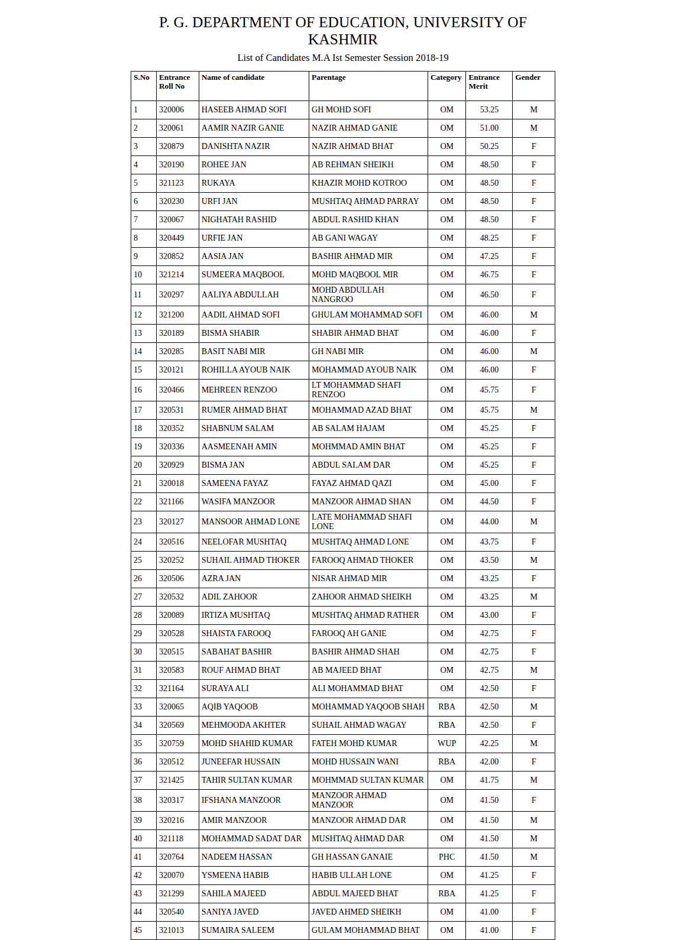P. G. DEPARTMENT OF EDUCATION, UNIVERSITY OF KASHMIR
List of Candidates M.A Ist Semester Session 2018-19
| S.No | Entrance Roll No | Name of candidate | Parentage | Category | Entrance Merit | Gender |
| --- | --- | --- | --- | --- | --- | --- |
| 1 | 320006 | HASEEB AHMAD SOFI | GH MOHD SOFI | OM | 53.25 | M |
| 2 | 320061 | AAMIR NAZIR GANIE | NAZIR AHMAD GANIE | OM | 51.00 | M |
| 3 | 320879 | DANISHTA NAZIR | NAZIR AHMAD BHAT | OM | 50.25 | F |
| 4 | 320190 | ROHEE JAN | AB REHMAN SHEIKH | OM | 48.50 | F |
| 5 | 321123 | RUKAYA | KHAZIR MOHD KOTROO | OM | 48.50 | F |
| 6 | 320230 | URFI JAN | MUSHTAQ AHMAD PARRAY | OM | 48.50 | F |
| 7 | 320067 | NIGHATAH RASHID | ABDUL RASHID KHAN | OM | 48.50 | F |
| 8 | 320449 | URFIE JAN | AB GANI WAGAY | OM | 48.25 | F |
| 9 | 320852 | AASIA JAN | BASHIR AHMAD MIR | OM | 47.25 | F |
| 10 | 321214 | SUMEERA MAQBOOL | MOHD MAQBOOL MIR | OM | 46.75 | F |
| 11 | 320297 | AALIYA ABDULLAH | MOHD ABDULLAH NANGROO | OM | 46.50 | F |
| 12 | 321200 | AADIL AHMAD SOFI | GHULAM MOHAMMAD SOFI | OM | 46.00 | M |
| 13 | 320189 | BISMA SHABIR | SHABIR AHMAD BHAT | OM | 46.00 | F |
| 14 | 320285 | BASIT NABI MIR | GH NABI MIR | OM | 46.00 | M |
| 15 | 320121 | ROHILLA AYOUB NAIK | MOHAMMAD AYOUB NAIK | OM | 46.00 | F |
| 16 | 320466 | MEHREEN RENZOO | LT MOHAMMAD SHAFI RENZOO | OM | 45.75 | F |
| 17 | 320531 | RUMER AHMAD BHAT | MOHAMMAD AZAD BHAT | OM | 45.75 | M |
| 18 | 320352 | SHABNUM SALAM | AB SALAM HAJAM | OM | 45.25 | F |
| 19 | 320336 | AASMEENAH AMIN | MOHMMAD AMIN BHAT | OM | 45.25 | F |
| 20 | 320929 | BISMA JAN | ABDUL SALAM DAR | OM | 45.25 | F |
| 21 | 320018 | SAMEENA FAYAZ | FAYAZ AHMAD QAZI | OM | 45.00 | F |
| 22 | 321166 | WASIFA MANZOOR | MANZOOR AHMAD SHAN | OM | 44.50 | F |
| 23 | 320127 | MANSOOR AHMAD LONE | LATE MOHAMMAD SHAFI LONE | OM | 44.00 | M |
| 24 | 320516 | NEELOFAR MUSHTAQ | MUSHTAQ AHMAD LONE | OM | 43.75 | F |
| 25 | 320252 | SUHAIL AHMAD THOKER | FAROOQ AHMAD THOKER | OM | 43.50 | M |
| 26 | 320506 | AZRA JAN | NISAR AHMAD MIR | OM | 43.25 | F |
| 27 | 320532 | ADIL ZAHOOR | ZAHOOR AHMAD SHEIKH | OM | 43.25 | M |
| 28 | 320089 | IRTIZA MUSHTAQ | MUSHTAQ AHMAD RATHER | OM | 43.00 | F |
| 29 | 320528 | SHAISTA FAROOQ | FAROOQ AH GANIE | OM | 42.75 | F |
| 30 | 320515 | SABAHAT BASHIR | BASHIR AHMAD SHAH | OM | 42.75 | F |
| 31 | 320583 | ROUF AHMAD BHAT | AB MAJEED BHAT | OM | 42.75 | M |
| 32 | 321164 | SURAYA ALI | ALI MOHAMMAD BHAT | OM | 42.50 | F |
| 33 | 320065 | AQIB YAQOOB | MOHAMMAD YAQOOB SHAH | RBA | 42.50 | M |
| 34 | 320569 | MEHMOODA AKHTER | SUHAIL AHMAD WAGAY | RBA | 42.50 | F |
| 35 | 320759 | MOHD SHAHID KUMAR | FATEH MOHD KUMAR | WUP | 42.25 | M |
| 36 | 320512 | JUNEEFAR HUSSAIN | MOHD HUSSAIN WANI | RBA | 42.00 | F |
| 37 | 321425 | TAHIR SULTAN KUMAR | MOHMMAD SULTAN KUMAR | OM | 41.75 | M |
| 38 | 320317 | IFSHANA MANZOOR | MANZOOR AHMAD MANZOOR | OM | 41.50 | F |
| 39 | 320216 | AMIR MANZOOR | MANZOOR AHMAD DAR | OM | 41.50 | M |
| 40 | 321118 | MOHAMMAD SADAT DAR | MUSHTAQ AHMAD DAR | OM | 41.50 | M |
| 41 | 320764 | NADEEM HASSAN | GH HASSAN GANAIE | PHC | 41.50 | M |
| 42 | 320070 | YSMEENA HABIB | HABIB ULLAH LONE | OM | 41.25 | F |
| 43 | 321299 | SAHILA MAJEED | ABDUL MAJEED BHAT | RBA | 41.25 | F |
| 44 | 320540 | SANIYA JAVED | JAVED AHMED SHEIKH | OM | 41.00 | F |
| 45 | 321013 | SUMAIRA SALEEM | GULAM MOHAMMAD BHAT | OM | 41.00 | F |